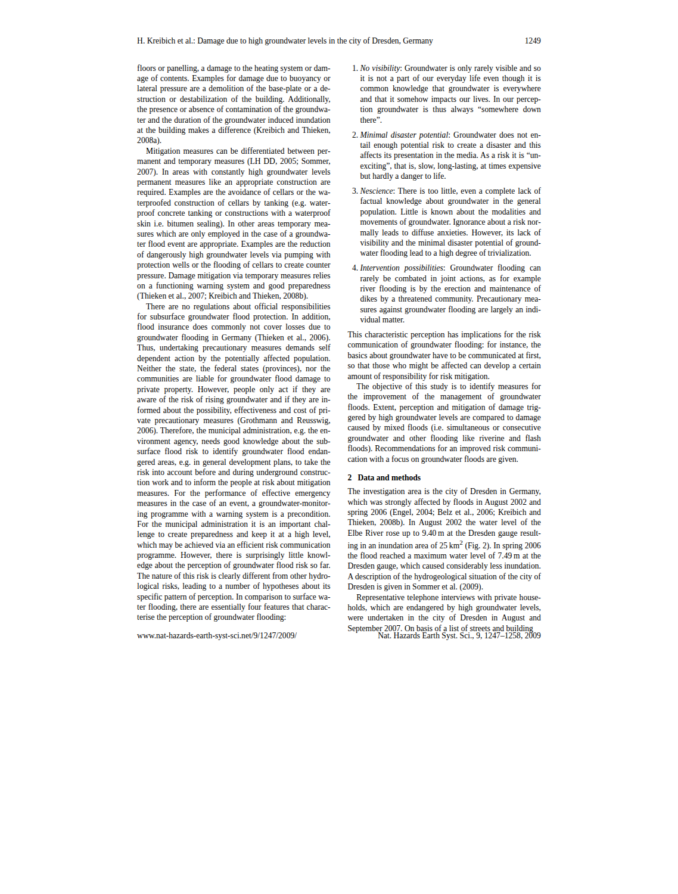H. Kreibich et al.: Damage due to high groundwater levels in the city of Dresden, Germany
1249
floors or panelling, a damage to the heating system or damage of contents. Examples for damage due to buoyancy or lateral pressure are a demolition of the base-plate or a destruction or destabilization of the building. Additionally, the presence or absence of contamination of the groundwater and the duration of the groundwater induced inundation at the building makes a difference (Kreibich and Thieken, 2008a).
Mitigation measures can be differentiated between permanent and temporary measures (LH DD, 2005; Sommer, 2007). In areas with constantly high groundwater levels permanent measures like an appropriate construction are required. Examples are the avoidance of cellars or the waterproofed construction of cellars by tanking (e.g. waterproof concrete tanking or constructions with a waterproof skin i.e. bitumen sealing). In other areas temporary measures which are only employed in the case of a groundwater flood event are appropriate. Examples are the reduction of dangerously high groundwater levels via pumping with protection wells or the flooding of cellars to create counter pressure. Damage mitigation via temporary measures relies on a functioning warning system and good preparedness (Thieken et al., 2007; Kreibich and Thieken, 2008b).
There are no regulations about official responsibilities for subsurface groundwater flood protection. In addition, flood insurance does commonly not cover losses due to groundwater flooding in Germany (Thieken et al., 2006). Thus, undertaking precautionary measures demands self dependent action by the potentially affected population. Neither the state, the federal states (provinces), nor the communities are liable for groundwater flood damage to private property. However, people only act if they are aware of the risk of rising groundwater and if they are informed about the possibility, effectiveness and cost of private precautionary measures (Grothmann and Reusswig, 2006). Therefore, the municipal administration, e.g. the environment agency, needs good knowledge about the subsurface flood risk to identify groundwater flood endangered areas, e.g. in general development plans, to take the risk into account before and during underground construction work and to inform the people at risk about mitigation measures. For the performance of effective emergency measures in the case of an event, a groundwater-monitoring programme with a warning system is a precondition. For the municipal administration it is an important challenge to create preparedness and keep it at a high level, which may be achieved via an efficient risk communication programme. However, there is surprisingly little knowledge about the perception of groundwater flood risk so far. The nature of this risk is clearly different from other hydrological risks, leading to a number of hypotheses about its specific pattern of perception. In comparison to surface water flooding, there are essentially four features that characterise the perception of groundwater flooding:
No visibility: Groundwater is only rarely visible and so it is not a part of our everyday life even though it is common knowledge that groundwater is everywhere and that it somehow impacts our lives. In our perception groundwater is thus always “somewhere down there”.
Minimal disaster potential: Groundwater does not entail enough potential risk to create a disaster and this affects its presentation in the media. As a risk it is “unexciting”, that is, slow, long-lasting, at times expensive but hardly a danger to life.
Nescience: There is too little, even a complete lack of factual knowledge about groundwater in the general population. Little is known about the modalities and movements of groundwater. Ignorance about a risk normally leads to diffuse anxieties. However, its lack of visibility and the minimal disaster potential of groundwater flooding lead to a high degree of trivialization.
Intervention possibilities: Groundwater flooding can rarely be combated in joint actions, as for example river flooding is by the erection and maintenance of dikes by a threatened community. Precautionary measures against groundwater flooding are largely an individual matter.
This characteristic perception has implications for the risk communication of groundwater flooding: for instance, the basics about groundwater have to be communicated at first, so that those who might be affected can develop a certain amount of responsibility for risk mitigation.
The objective of this study is to identify measures for the improvement of the management of groundwater floods. Extent, perception and mitigation of damage triggered by high groundwater levels are compared to damage caused by mixed floods (i.e. simultaneous or consecutive groundwater and other flooding like riverine and flash floods). Recommendations for an improved risk communication with a focus on groundwater floods are given.
2 Data and methods
The investigation area is the city of Dresden in Germany, which was strongly affected by floods in August 2002 and spring 2006 (Engel, 2004; Belz et al., 2006; Kreibich and Thieken, 2008b). In August 2002 the water level of the Elbe River rose up to 9.40 m at the Dresden gauge resulting in an inundation area of 25 km2 (Fig. 2). In spring 2006 the flood reached a maximum water level of 7.49 m at the Dresden gauge, which caused considerably less inundation. A description of the hydrogeological situation of the city of Dresden is given in Sommer et al. (2009).
Representative telephone interviews with private households, which are endangered by high groundwater levels, were undertaken in the city of Dresden in August and September 2007. On basis of a list of streets and building
www.nat-hazards-earth-syst-sci.net/9/1247/2009/
Nat. Hazards Earth Syst. Sci., 9, 1247–1258, 2009